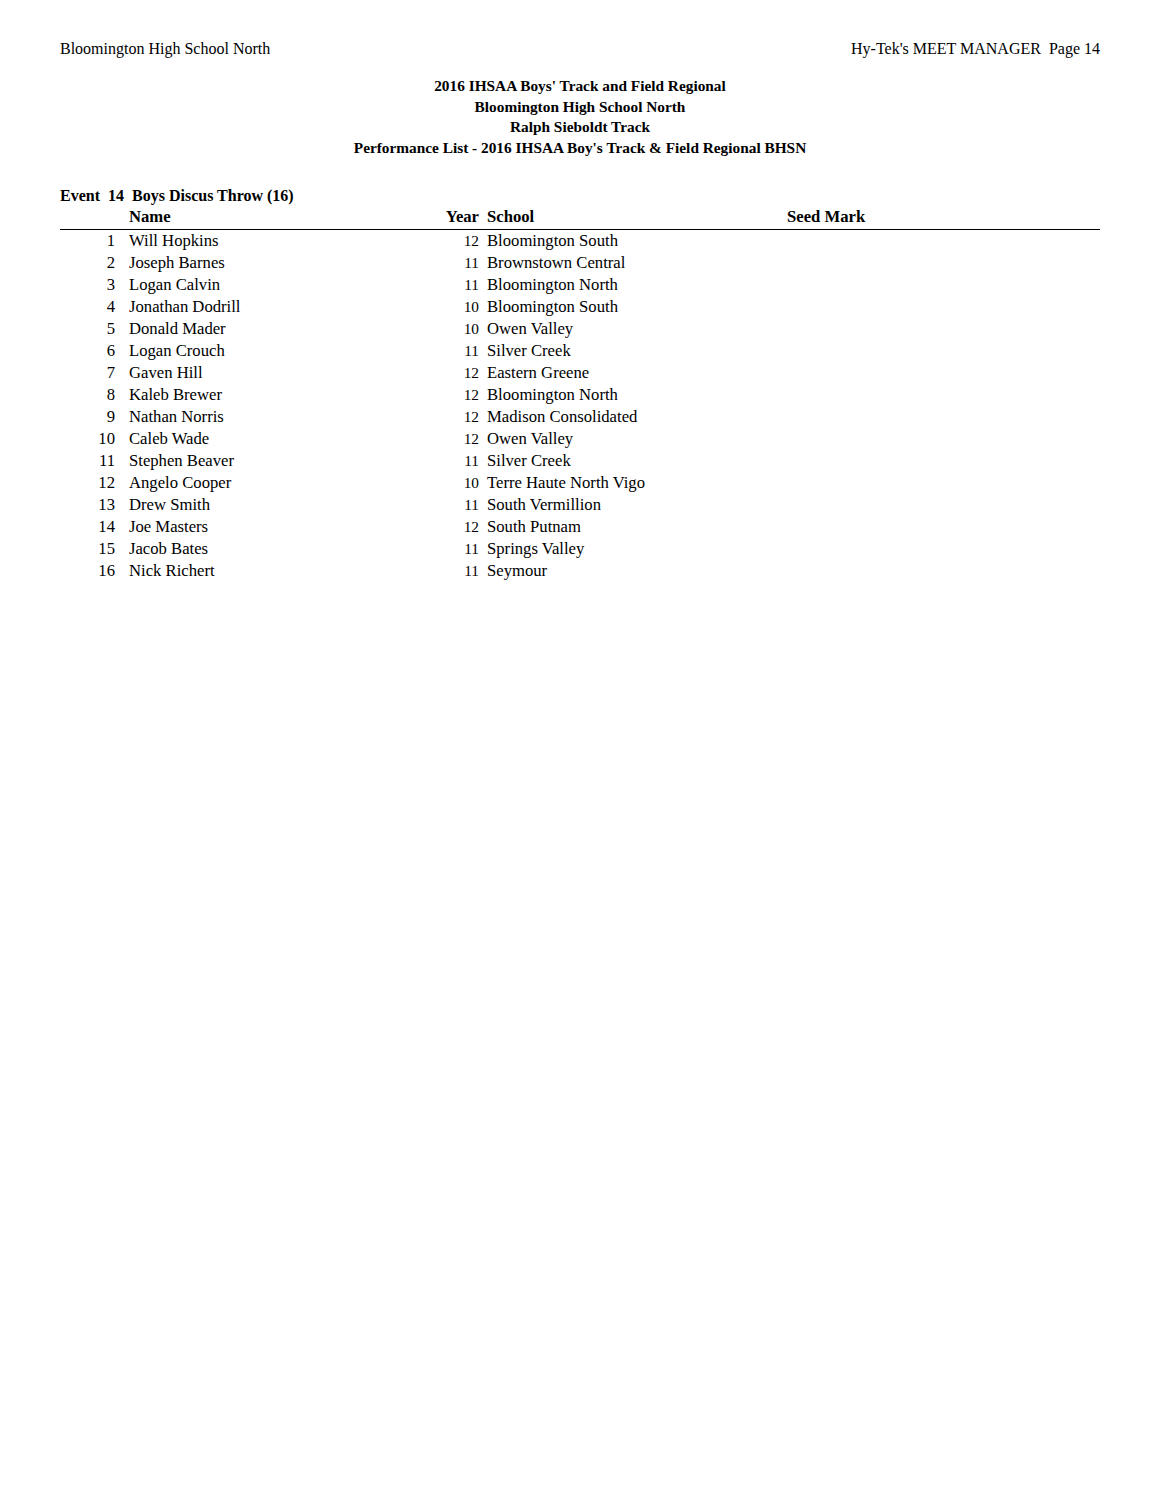Bloomington High School North Hy-Tek's MEET MANAGER Page 14
2016 IHSAA Boys' Track and Field Regional
Bloomington High School North
Ralph Sieboldt Track
Performance List - 2016 IHSAA Boy's Track & Field Regional BHSN
Event 14 Boys Discus Throw (16)
| | Name | Year | School | Seed Mark |
| --- | --- | --- | --- | --- |
| 1 | Will Hopkins | 12 | Bloomington South | |
| 2 | Joseph Barnes | 11 | Brownstown Central | |
| 3 | Logan Calvin | 11 | Bloomington North | |
| 4 | Jonathan Dodrill | 10 | Bloomington South | |
| 5 | Donald Mader | 10 | Owen Valley | |
| 6 | Logan Crouch | 11 | Silver Creek | |
| 7 | Gaven Hill | 12 | Eastern Greene | |
| 8 | Kaleb Brewer | 12 | Bloomington North | |
| 9 | Nathan Norris | 12 | Madison Consolidated | |
| 10 | Caleb Wade | 12 | Owen Valley | |
| 11 | Stephen Beaver | 11 | Silver Creek | |
| 12 | Angelo Cooper | 10 | Terre Haute North Vigo | |
| 13 | Drew Smith | 11 | South Vermillion | |
| 14 | Joe Masters | 12 | South Putnam | |
| 15 | Jacob Bates | 11 | Springs Valley | |
| 16 | Nick Richert | 11 | Seymour | |